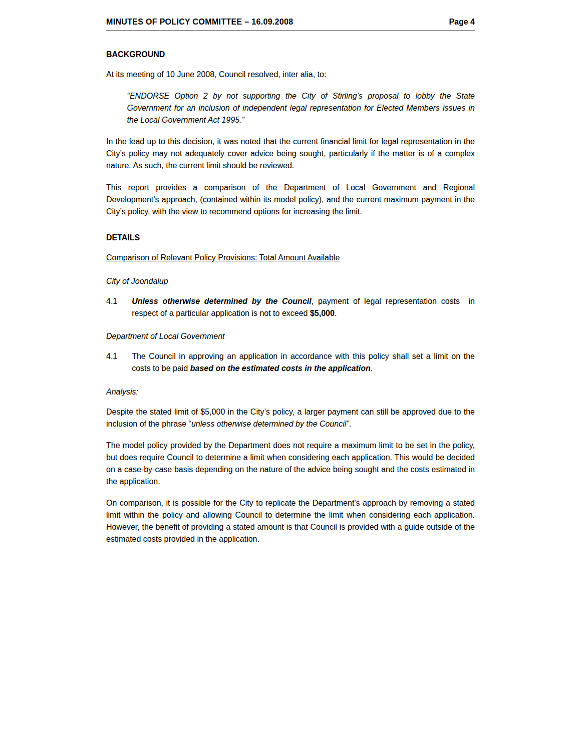MINUTES OF POLICY COMMITTEE – 16.09.2008 Page 4
BACKGROUND
At its meeting of 10 June 2008, Council resolved, inter alia, to:
“ENDORSE Option 2 by not supporting the City of Stirling’s proposal to lobby the State Government for an inclusion of independent legal representation for Elected Members issues in the Local Government Act 1995.”
In the lead up to this decision, it was noted that the current financial limit for legal representation in the City’s policy may not adequately cover advice being sought, particularly if the matter is of a complex nature. As such, the current limit should be reviewed.
This report provides a comparison of the Department of Local Government and Regional Development’s approach, (contained within its model policy), and the current maximum payment in the City’s policy, with the view to recommend options for increasing the limit.
DETAILS
Comparison of Relevant Policy Provisions: Total Amount Available
City of Joondalup
4.1 Unless otherwise determined by the Council, payment of legal representation costs in respect of a particular application is not to exceed $5,000.
Department of Local Government
4.1 The Council in approving an application in accordance with this policy shall set a limit on the costs to be paid based on the estimated costs in the application.
Analysis:
Despite the stated limit of $5,000 in the City’s policy, a larger payment can still be approved due to the inclusion of the phrase “unless otherwise determined by the Council”.
The model policy provided by the Department does not require a maximum limit to be set in the policy, but does require Council to determine a limit when considering each application. This would be decided on a case-by-case basis depending on the nature of the advice being sought and the costs estimated in the application.
On comparison, it is possible for the City to replicate the Department’s approach by removing a stated limit within the policy and allowing Council to determine the limit when considering each application. However, the benefit of providing a stated amount is that Council is provided with a guide outside of the estimated costs provided in the application.